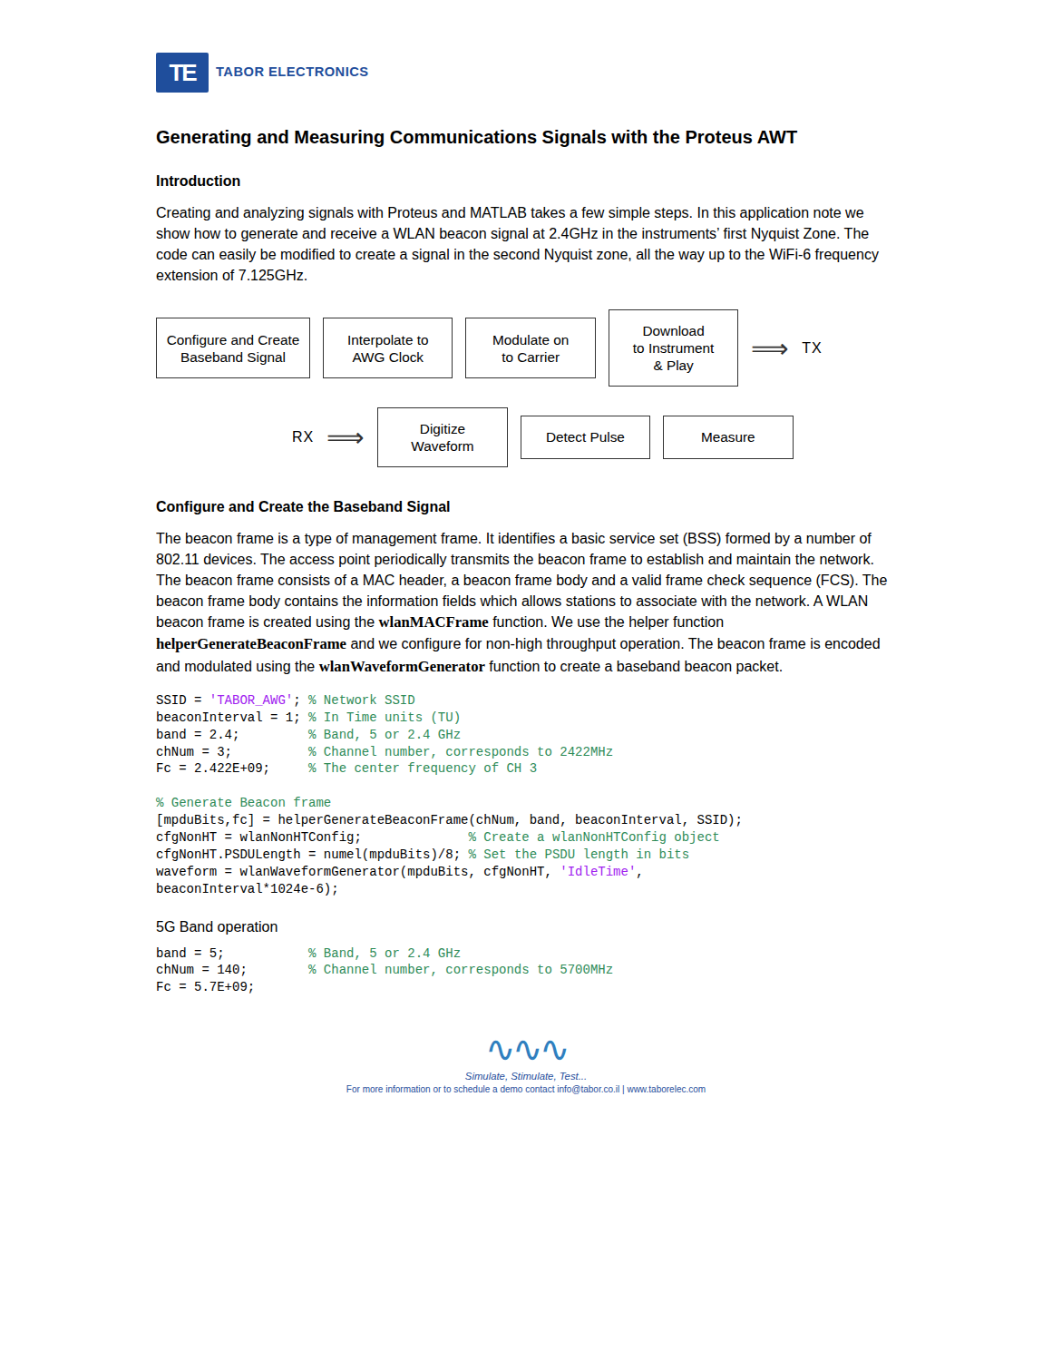TE TABOR ELECTRONICS
Generating and Measuring Communications Signals with the Proteus AWT
Introduction
Creating and analyzing signals with Proteus and MATLAB takes a few simple steps. In this application note we show how to generate and receive a WLAN beacon signal at 2.4GHz in the instruments’ first Nyquist Zone. The code can easily be modified to create a signal in the second Nyquist zone, all the way up to the WiFi-6 frequency extension of 7.125GHz.
Configure and Create
Baseband Signal
Interpolate to
AWG Clock
Modulate on
to Carrier
Download
to Instrument
& Play
⟹ TX
RX ⟹
Digitize
Waveform
Detect Pulse
Measure
Configure and Create the Baseband Signal
The beacon frame is a type of management frame. It identifies a basic service set (BSS) formed by a number of 802.11 devices. The access point periodically transmits the beacon frame to establish and maintain the network. The beacon frame consists of a MAC header, a beacon frame body and a valid frame check sequence (FCS). The beacon frame body contains the information fields which allows stations to associate with the network. A WLAN beacon frame is created using the wlanMACFrame function. We use the helper function helperGenerateBeaconFrame and we configure for non-high throughput operation. The beacon frame is encoded and modulated using the wlanWaveformGenerator function to create a baseband beacon packet.
SSID = 'TABOR_AWG'; % Network SSID
beaconInterval = 1; % In Time units (TU)
band = 2.4;         % Band, 5 or 2.4 GHz
chNum = 3;          % Channel number, corresponds to 2422MHz
Fc = 2.422E+09;     % The center frequency of CH 3

% Generate Beacon frame
[mpduBits,fc] = helperGenerateBeaconFrame(chNum, band, beaconInterval, SSID);
cfgNonHT = wlanNonHTConfig;              % Create a wlanNonHTConfig object
cfgNonHT.PSDULength = numel(mpduBits)/8; % Set the PSDU length in bits
waveform = wlanWaveformGenerator(mpduBits, cfgNonHT, 'IdleTime',
beaconInterval*1024e-6);
5G Band operation
band = 5;           % Band, 5 or 2.4 GHz
chNum = 140;        % Channel number, corresponds to 5700MHz
Fc = 5.7E+09;
∿∿∿
Simulate, Stimulate, Test...
For more information or to schedule a demo contact info@tabor.co.il | www.taborelec.com